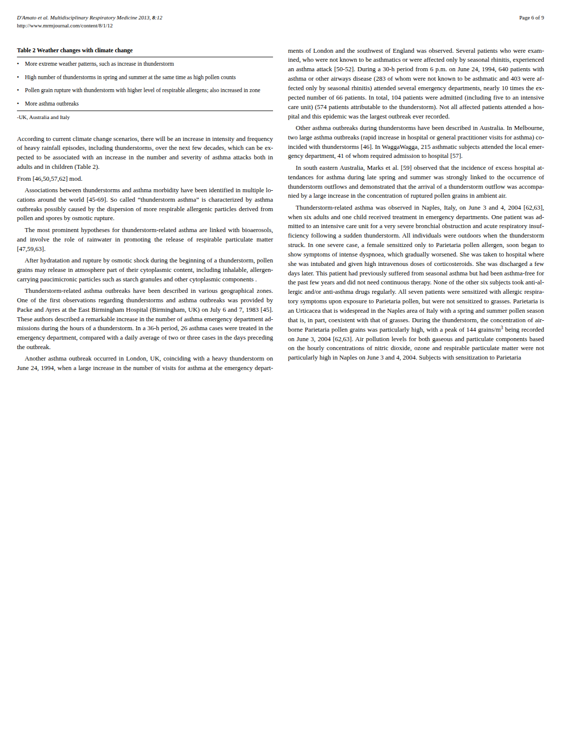D'Amato et al. Multidisciplinary Respiratory Medicine 2013, 8:12
http://www.mrmjournal.com/content/8/1/12
Page 6 of 9
Table 2 Weather changes with climate change
| • | More extreme weather patterns, such as increase in thunderstorm |
| • | High number of thunderstorms in spring and summer at the same time as high pollen counts |
| • | Pollen grain rupture with thunderstorm with higher level of respirable allergens; also increased in zone |
| • | More asthma outbreaks |
-UK, Australia and Italy
According to current climate change scenarios, there will be an increase in intensity and frequency of heavy rainfall episodes, including thunderstorms, over the next few decades, which can be expected to be associated with an increase in the number and severity of asthma attacks both in adults and in children (Table 2).
From [46,50,57,62] mod.
Associations between thunderstorms and asthma morbidity have been identified in multiple locations around the world [45-69]. So called “thunderstorm asthma” is characterized by asthma outbreaks possibly caused by the dispersion of more respirable allergenic particles derived from pollen and spores by osmotic rupture.
The most prominent hypotheses for thunderstorm-related asthma are linked with bioaerosols, and involve the role of rainwater in promoting the release of respirable particulate matter [47,59,63].
After hydratation and rupture by osmotic shock during the beginning of a thunderstorm, pollen grains may release in atmosphere part of their cytoplasmic content, including inhalable, allergen-carrying paucimicronic particles such as starch granules and other cytoplasmic components .
Thunderstorm-related asthma outbreaks have been described in various geographical zones. One of the first observations regarding thunderstorms and asthma outbreaks was provided by Packe and Ayres at the East Birmingham Hospital (Birmingham, UK) on July 6 and 7, 1983 [45]. These authors described a remarkable increase in the number of asthma emergency department admissions during the hours of a thunderstorm. In a 36-h period, 26 asthma cases were treated in the emergency department, compared with a daily average of two or three cases in the days preceding the outbreak.
Another asthma outbreak occurred in London, UK, coinciding with a heavy thunderstorm on June 24, 1994, when a large increase in the number of visits for asthma at the emergency departments of London and the southwest of England was observed. Several patients who were examined, who were not known to be asthmatics or were affected only by seasonal rhinitis, experienced an asthma attack [50-52]. During a 30-h period from 6 p.m. on June 24, 1994, 640 patients with asthma or other airways disease (283 of whom were not known to be asthmatic and 403 were affected only by seasonal rhinitis) attended several emergency departments, nearly 10 times the expected number of 66 patients. In total, 104 patients were admitted (including five to an intensive care unit) (574 patients attributable to the thunderstorm). Not all affected patients attended a hospital and this epidemic was the largest outbreak ever recorded.
Other asthma outbreaks during thunderstorms have been described in Australia. In Melbourne, two large asthma outbreaks (rapid increase in hospital or general practitioner visits for asthma) coincided with thunderstorms [46]. In WaggaWagga, 215 asthmatic subjects attended the local emergency department, 41 of whom required admission to hospital [57].
In south eastern Australia, Marks et al. [59] observed that the incidence of excess hospital attendances for asthma during late spring and summer was strongly linked to the occurrence of thunderstorm outflows and demonstrated that the arrival of a thunderstorm outflow was accompanied by a large increase in the concentration of ruptured pollen grains in ambient air.
Thunderstorm-related asthma was observed in Naples, Italy, on June 3 and 4, 2004 [62,63], when six adults and one child received treatment in emergency departments. One patient was admitted to an intensive care unit for a very severe bronchial obstruction and acute respiratory insufficiency following a sudden thunderstorm. All individuals were outdoors when the thunderstorm struck. In one severe case, a female sensitized only to Parietaria pollen allergen, soon began to show symptoms of intense dyspnoea, which gradually worsened. She was taken to hospital where she was intubated and given high intravenous doses of corticosteroids. She was discharged a few days later. This patient had previously suffered from seasonal asthma but had been asthma-free for the past few years and did not need continuous therapy. None of the other six subjects took anti-allergic and/or anti-asthma drugs regularly. All seven patients were sensitized with allergic respiratory symptoms upon exposure to Parietaria pollen, but were not sensitized to grasses. Parietaria is an Urticacea that is widespread in the Naples area of Italy with a spring and summer pollen season that is, in part, coexistent with that of grasses. During the thunderstorm, the concentration of airborne Parietaria pollen grains was particularly high, with a peak of 144 grains/m3 being recorded on June 3, 2004 [62,63]. Air pollution levels for both gaseous and particulate components based on the hourly concentrations of nitric dioxide, ozone and respirable particulate matter were not particularly high in Naples on June 3 and 4, 2004. Subjects with sensitization to Parietaria